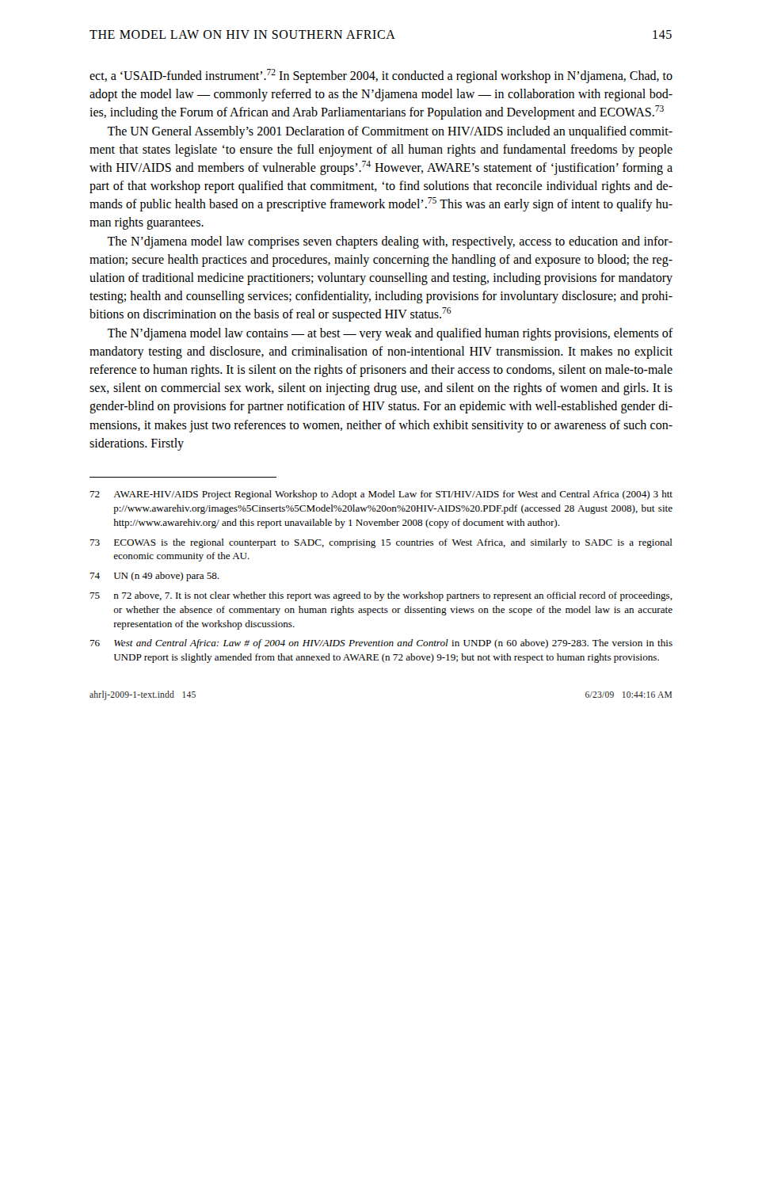The model law on HIV in Southern Africa 145
ect, a ‘USAID-funded instrument’.72 In September 2004, it conducted a regional workshop in N’djamena, Chad, to adopt the model law — commonly referred to as the N’djamena model law — in collaboration with regional bodies, including the Forum of African and Arab Parliamentarians for Population and Development and ECOWAS.73
The UN General Assembly’s 2001 Declaration of Commitment on HIV/AIDS included an unqualified commitment that states legislate ‘to ensure the full enjoyment of all human rights and fundamental freedoms by people with HIV/AIDS and members of vulnerable groups’.74 However, AWARE’s statement of ‘justification’ forming a part of that workshop report qualified that commitment, ‘to find solutions that reconcile individual rights and demands of public health based on a prescriptive framework model’.75 This was an early sign of intent to qualify human rights guarantees.
The N’djamena model law comprises seven chapters dealing with, respectively, access to education and information; secure health practices and procedures, mainly concerning the handling of and exposure to blood; the regulation of traditional medicine practitioners; voluntary counselling and testing, including provisions for mandatory testing; health and counselling services; confidentiality, including provisions for involuntary disclosure; and prohibitions on discrimination on the basis of real or suspected HIV status.76
The N’djamena model law contains — at best — very weak and qualified human rights provisions, elements of mandatory testing and disclosure, and criminalisation of non-intentional HIV transmission. It makes no explicit reference to human rights. It is silent on the rights of prisoners and their access to condoms, silent on male-to-male sex, silent on commercial sex work, silent on injecting drug use, and silent on the rights of women and girls. It is gender-blind on provisions for partner notification of HIV status. For an epidemic with well-established gender dimensions, it makes just two references to women, neither of which exhibit sensitivity to or awareness of such considerations. Firstly
72 AWARE-HIV/AIDS Project Regional Workshop to Adopt a Model Law for STI/HIV/AIDS for West and Central Africa (2004) 3 http://www.awarehiv.org/images%5Cinserts%5CModel%20law%20on%20HIV-AIDS%20.PDF.pdf (accessed 28 August 2008), but site http://www.awarehiv.org/ and this report unavailable by 1 November 2008 (copy of document with author).
73 ECOWAS is the regional counterpart to SADC, comprising 15 countries of West Africa, and similarly to SADC is a regional economic community of the AU.
74 UN (n 49 above) para 58.
75 n 72 above, 7. It is not clear whether this report was agreed to by the workshop partners to represent an official record of proceedings, or whether the absence of commentary on human rights aspects or dissenting views on the scope of the model law is an accurate representation of the workshop discussions.
76 West and Central Africa: Law # of 2004 on HIV/AIDS Prevention and Control in UNDP (n 60 above) 279-283. The version in this UNDP report is slightly amended from that annexed to AWARE (n 72 above) 9-19; but not with respect to human rights provisions.
ahrlj-2009-1-text.indd 145 6/23/09 10:44:16 AM